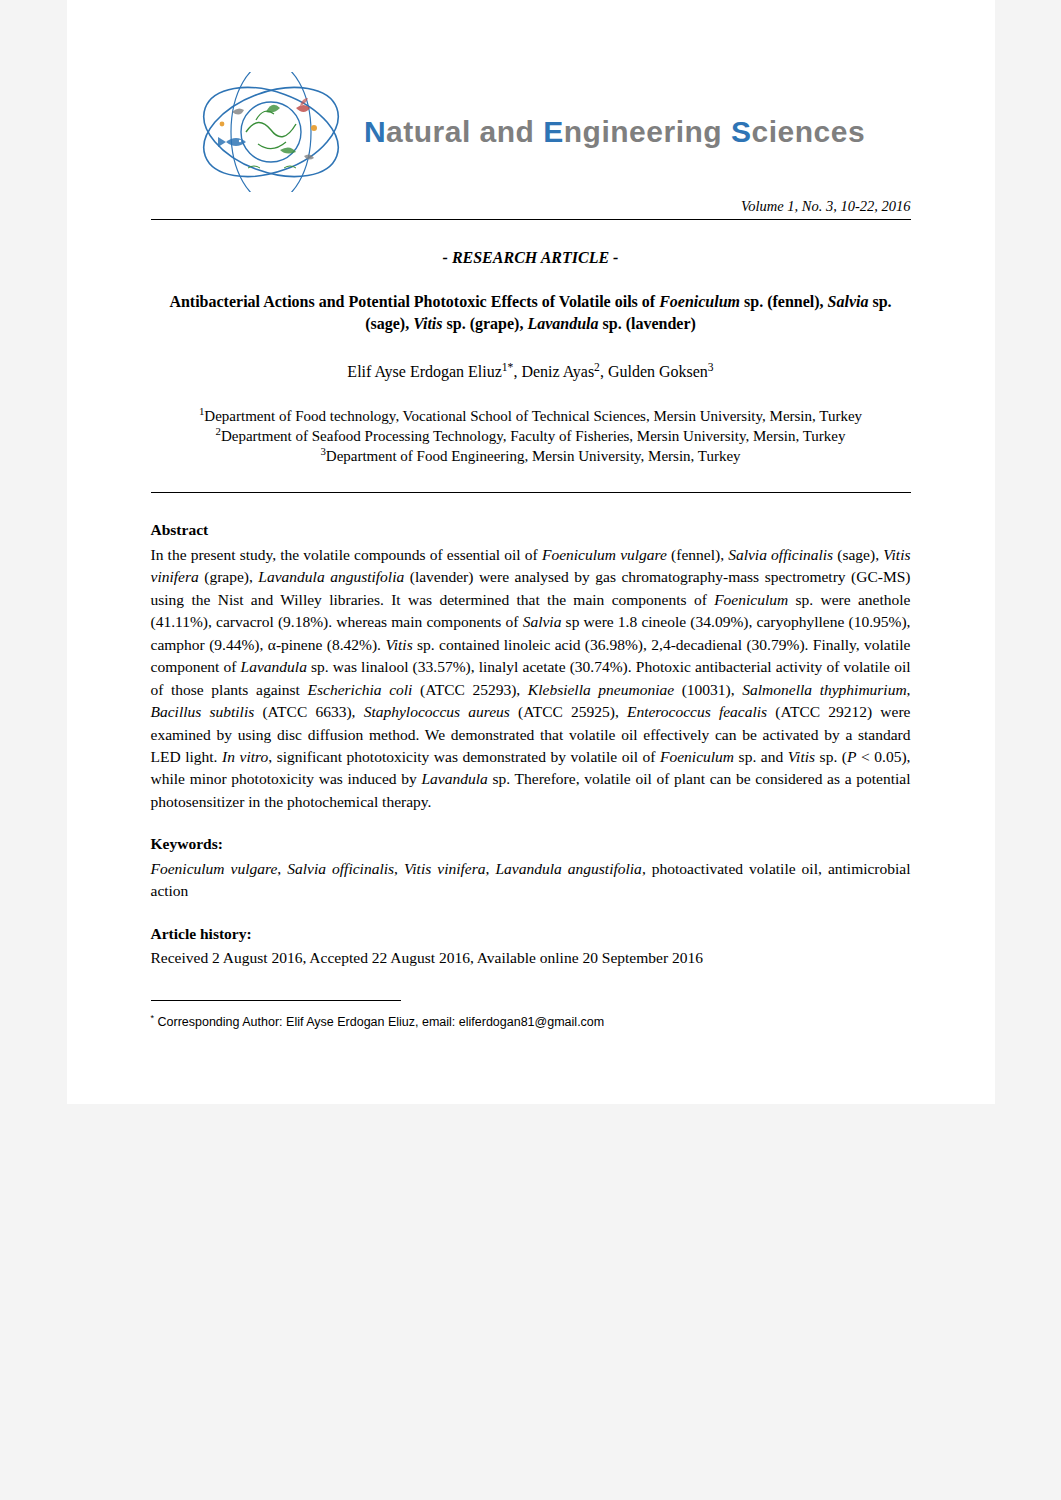Natural and Engineering Sciences
Volume 1, No. 3, 10-22, 2016
- RESEARCH ARTICLE -
Antibacterial Actions and Potential Phototoxic Effects of Volatile oils of Foeniculum sp. (fennel), Salvia sp. (sage), Vitis sp. (grape), Lavandula sp. (lavender)
Elif Ayse Erdogan Eliuz1*, Deniz Ayas2, Gulden Goksen3
1Department of Food technology, Vocational School of Technical Sciences, Mersin University, Mersin, Turkey
2Department of Seafood Processing Technology, Faculty of Fisheries, Mersin University, Mersin, Turkey
3Department of Food Engineering, Mersin University, Mersin, Turkey
Abstract
In the present study, the volatile compounds of essential oil of Foeniculum vulgare (fennel), Salvia officinalis (sage), Vitis vinifera (grape), Lavandula angustifolia (lavender) were analysed by gas chromatography-mass spectrometry (GC-MS) using the Nist and Willey libraries. It was determined that the main components of Foeniculum sp. were anethole (41.11%), carvacrol (9.18%). whereas main components of Salvia sp were 1.8 cineole (34.09%), caryophyllene (10.95%), camphor (9.44%), α-pinene (8.42%). Vitis sp. contained linoleic acid (36.98%), 2,4-decadienal (30.79%). Finally, volatile component of Lavandula sp. was linalool (33.57%), linalyl acetate (30.74%). Photoxic antibacterial activity of volatile oil of those plants against Escherichia coli (ATCC 25293), Klebsiella pneumoniae (10031), Salmonella thyphimurium, Bacillus subtilis (ATCC 6633), Staphylococcus aureus (ATCC 25925), Enterococcus feacalis (ATCC 29212) were examined by using disc diffusion method. We demonstrated that volatile oil effectively can be activated by a standard LED light. In vitro, significant phototoxicity was demonstrated by volatile oil of Foeniculum sp. and Vitis sp. (P < 0.05), while minor phototoxicity was induced by Lavandula sp. Therefore, volatile oil of plant can be considered as a potential photosensitizer in the photochemical therapy.
Keywords:
Foeniculum vulgare, Salvia officinalis, Vitis vinifera, Lavandula angustifolia, photoactivated volatile oil, antimicrobial action
Article history:
Received 2 August 2016, Accepted 22 August 2016, Available online 20 September 2016
* Corresponding Author: Elif Ayse Erdogan Eliuz, email: eliferdogan81@gmail.com